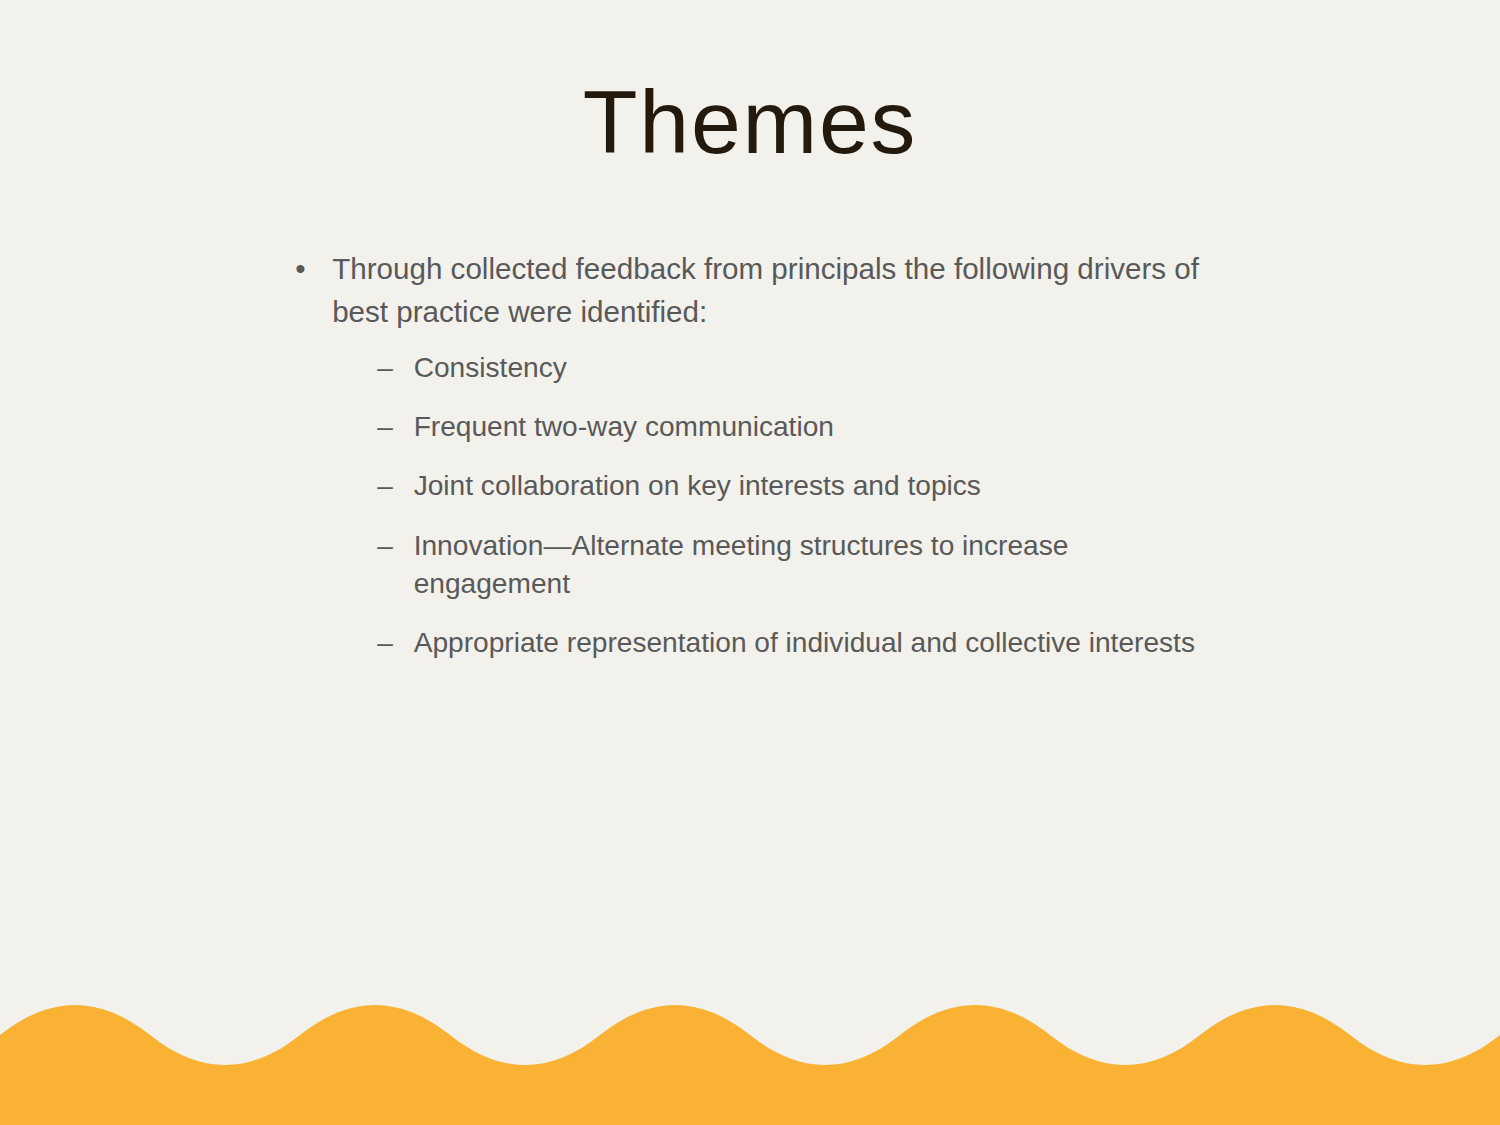Themes
Through collected feedback from principals the following drivers of best practice were identified:
Consistency
Frequent two-way communication
Joint collaboration on key interests and topics
Innovation—Alternate meeting structures to increase engagement
Appropriate representation of individual and collective interests